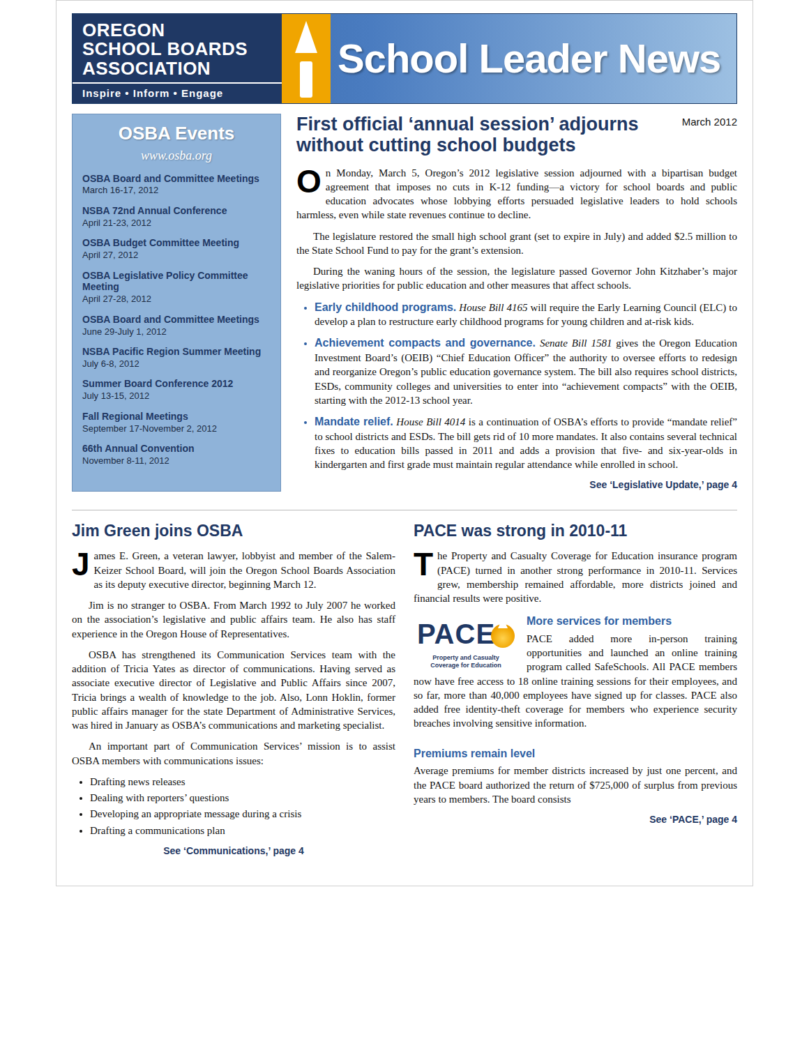OREGON
SCHOOL BOARDS
ASSOCIATION
Inspire • Inform • Engage
School Leader News
OSBA Events
www.osba.org
OSBA Board and Committee Meetings
March 16-17, 2012
NSBA 72nd Annual Conference
April 21-23, 2012
OSBA Budget Committee Meeting
April 27, 2012
OSBA Legislative Policy Committee Meeting
April 27-28, 2012
OSBA Board and Committee Meetings
June 29-July 1, 2012
NSBA Pacific Region Summer Meeting
July 6-8, 2012
Summer Board Conference 2012
July 13-15, 2012
Fall Regional Meetings
September 17-November 2, 2012
66th Annual Convention
November 8-11, 2012
March 2012
First official ‘annual session’ adjourns
without cutting school budgets
On Monday, March 5, Oregon’s 2012 legislative session adjourned with a bipartisan budget agreement that imposes no cuts in K-12 funding—a victory for school boards and public education advocates whose lobbying efforts persuaded legislative leaders to hold schools harmless, even while state revenues continue to decline.
The legislature restored the small high school grant (set to expire in July) and added $2.5 million to the State School Fund to pay for the grant’s extension.
During the waning hours of the session, the legislature passed Governor John Kitzhaber’s major legislative priorities for public education and other measures that affect schools.
Early childhood programs. House Bill 4165 will require the Early Learning Council (ELC) to develop a plan to restructure early childhood programs for young children and at-risk kids.
Achievement compacts and governance. Senate Bill 1581 gives the Oregon Education Investment Board’s (OEIB) “Chief Education Officer” the authority to oversee efforts to redesign and reorganize Oregon’s public education governance system. The bill also requires school districts, ESDs, community colleges and universities to enter into “achievement compacts” with the OEIB, starting with the 2012-13 school year.
Mandate relief. House Bill 4014 is a continuation of OSBA’s efforts to provide “mandate relief” to school districts and ESDs. The bill gets rid of 10 more mandates. It also contains several technical fixes to education bills passed in 2011 and adds a provision that five- and six-year-olds in kindergarten and first grade must maintain regular attendance while enrolled in school.
See ‘Legislative Update,’ page 4
Jim Green joins OSBA
James E. Green, a veteran lawyer, lobbyist and member of the Salem-Keizer School Board, will join the Oregon School Boards Association as its deputy executive director, beginning March 12.
Jim is no stranger to OSBA. From March 1992 to July 2007 he worked on the association’s legislative and public affairs team. He also has staff experience in the Oregon House of Representatives.
OSBA has strengthened its Communication Services team with the addition of Tricia Yates as director of communications. Having served as associate executive director of Legislative and Public Affairs since 2007, Tricia brings a wealth of knowledge to the job. Also, Lonn Hoklin, former public affairs manager for the state Department of Administrative Services, was hired in January as OSBA’s communications and marketing specialist.
An important part of Communication Services’ mission is to assist OSBA members with communications issues:
Drafting news releases
Dealing with reporters’ questions
Developing an appropriate message during a crisis
Drafting a communications plan
See ‘Communications,’ page 4
PACE was strong in 2010-11
The Property and Casualty Coverage for Education insurance program (PACE) turned in another strong performance in 2010-11. Services grew, membership remained affordable, more districts joined and financial results were positive.
PACE
Property and Casualty
Coverage for Education
More services for members
PACE added more in-person training opportunities and launched an online training program called SafeSchools. All PACE members now have free access to 18 online training sessions for their employees, and so far, more than 40,000 employees have signed up for classes. PACE also added free identity-theft coverage for members who experience security breaches involving sensitive information.
Premiums remain level
Average premiums for member districts increased by just one percent, and the PACE board authorized the return of $725,000 of surplus from previous years to members. The board consists
See ‘PACE,’ page 4